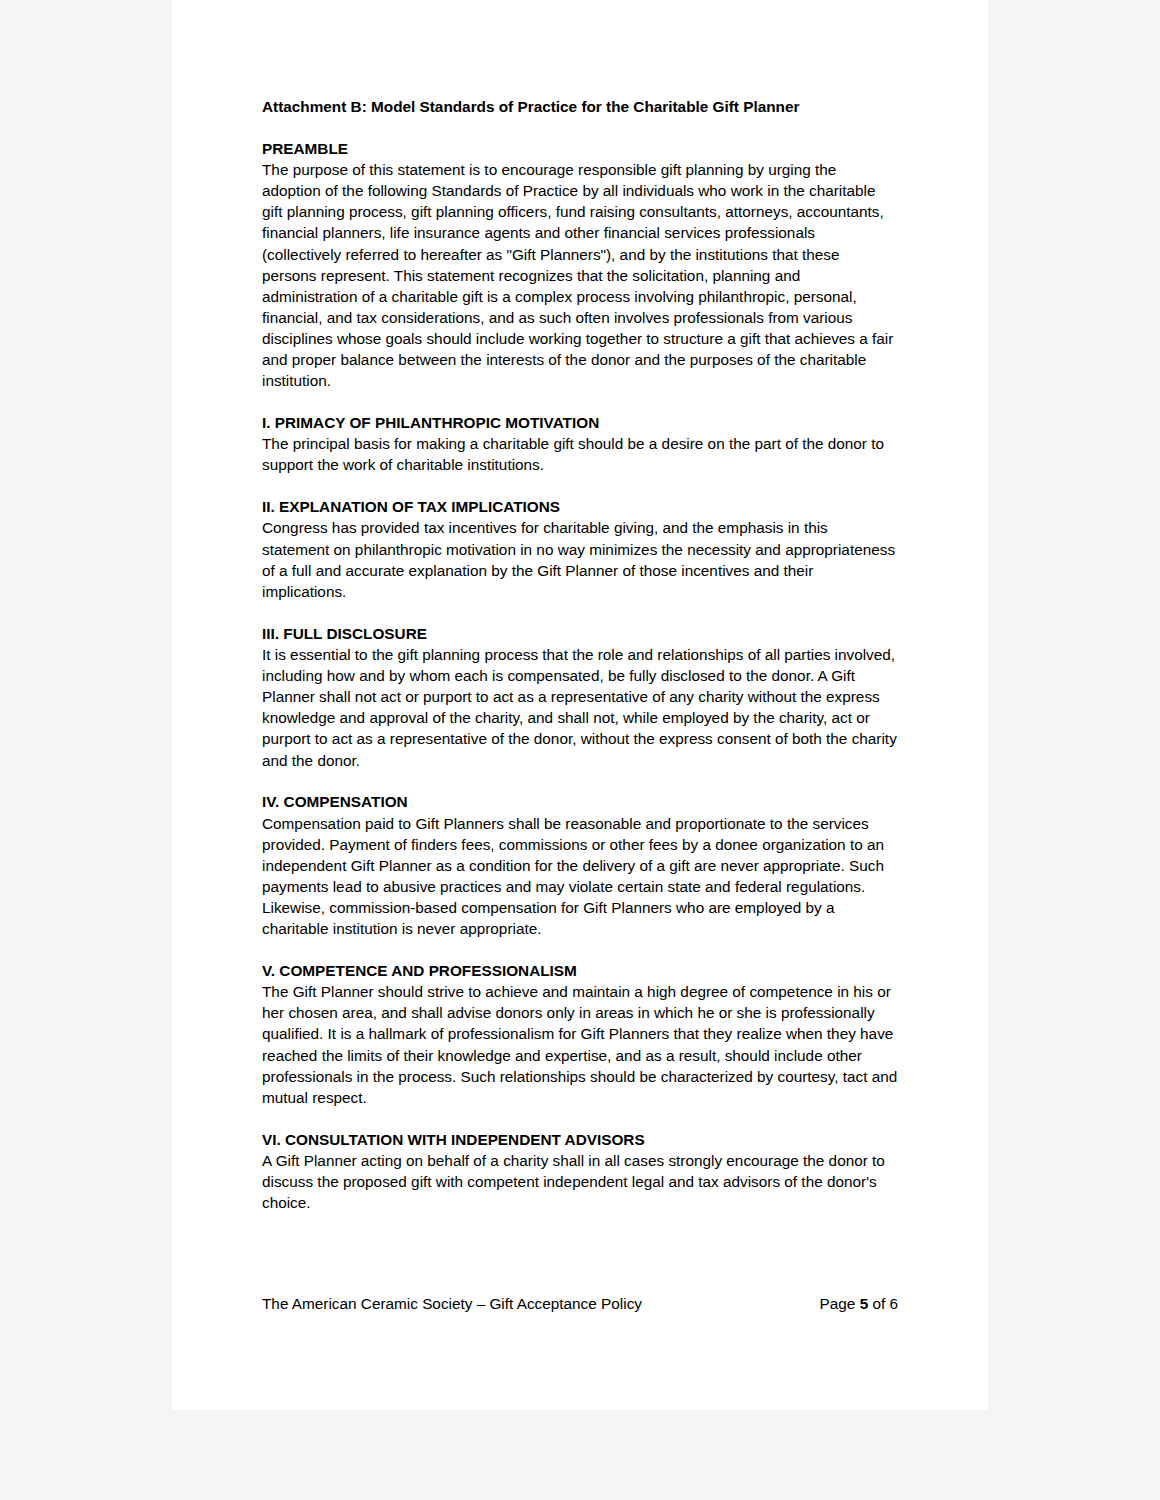Attachment B: Model Standards of Practice for the Charitable Gift Planner
PREAMBLE
The purpose of this statement is to encourage responsible gift planning by urging the adoption of the following Standards of Practice by all individuals who work in the charitable gift planning process, gift planning officers, fund raising consultants, attorneys, accountants, financial planners, life insurance agents and other financial services professionals (collectively referred to hereafter as "Gift Planners"), and by the institutions that these persons represent. This statement recognizes that the solicitation, planning and administration of a charitable gift is a complex process involving philanthropic, personal, financial, and tax considerations, and as such often involves professionals from various disciplines whose goals should include working together to structure a gift that achieves a fair and proper balance between the interests of the donor and the purposes of the charitable institution.
I. PRIMACY OF PHILANTHROPIC MOTIVATION
The principal basis for making a charitable gift should be a desire on the part of the donor to support the work of charitable institutions.
II. EXPLANATION OF TAX IMPLICATIONS
Congress has provided tax incentives for charitable giving, and the emphasis in this statement on philanthropic motivation in no way minimizes the necessity and appropriateness of a full and accurate explanation by the Gift Planner of those incentives and their implications.
III. FULL DISCLOSURE
It is essential to the gift planning process that the role and relationships of all parties involved, including how and by whom each is compensated, be fully disclosed to the donor. A Gift Planner shall not act or purport to act as a representative of any charity without the express knowledge and approval of the charity, and shall not, while employed by the charity, act or purport to act as a representative of the donor, without the express consent of both the charity and the donor.
IV. COMPENSATION
Compensation paid to Gift Planners shall be reasonable and proportionate to the services provided. Payment of finders fees, commissions or other fees by a donee organization to an independent Gift Planner as a condition for the delivery of a gift are never appropriate. Such payments lead to abusive practices and may violate certain state and federal regulations. Likewise, commission-based compensation for Gift Planners who are employed by a charitable institution is never appropriate.
V. COMPETENCE AND PROFESSIONALISM
The Gift Planner should strive to achieve and maintain a high degree of competence in his or her chosen area, and shall advise donors only in areas in which he or she is professionally qualified. It is a hallmark of professionalism for Gift Planners that they realize when they have reached the limits of their knowledge and expertise, and as a result, should include other professionals in the process. Such relationships should be characterized by courtesy, tact and mutual respect.
VI. CONSULTATION WITH INDEPENDENT ADVISORS
A Gift Planner acting on behalf of a charity shall in all cases strongly encourage the donor to discuss the proposed gift with competent independent legal and tax advisors of the donor's choice.
The American Ceramic Society – Gift Acceptance Policy Page 5 of 6